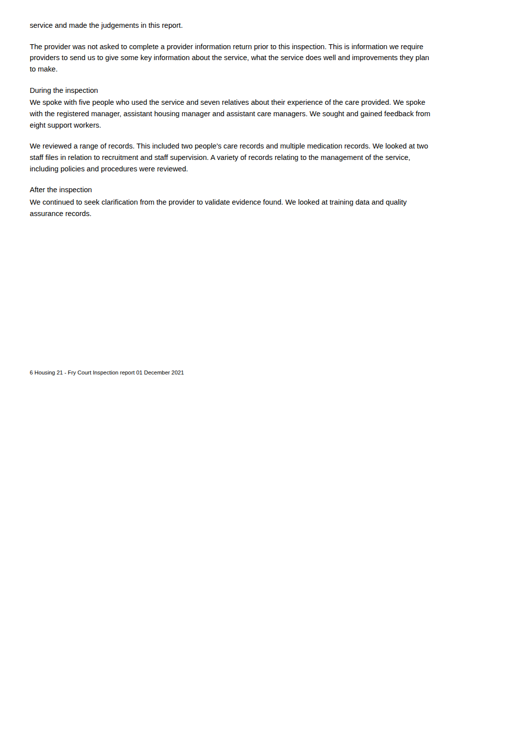service and made the judgements in this report.
The provider was not asked to complete a provider information return prior to this inspection. This is information we require providers to send us to give some key information about the service, what the service does well and improvements they plan to make.
During the inspection
We spoke with five people who used the service and seven relatives about their experience of the care provided. We spoke with the registered manager, assistant housing manager and assistant care managers. We sought and gained feedback from eight support workers.
We reviewed a range of records. This included two people's care records and multiple medication records. We looked at two staff files in relation to recruitment and staff supervision. A variety of records relating to the management of the service, including policies and procedures were reviewed.
After the inspection
We continued to seek clarification from the provider to validate evidence found. We looked at training data and quality assurance records.
6 Housing 21 - Fry Court Inspection report 01 December 2021